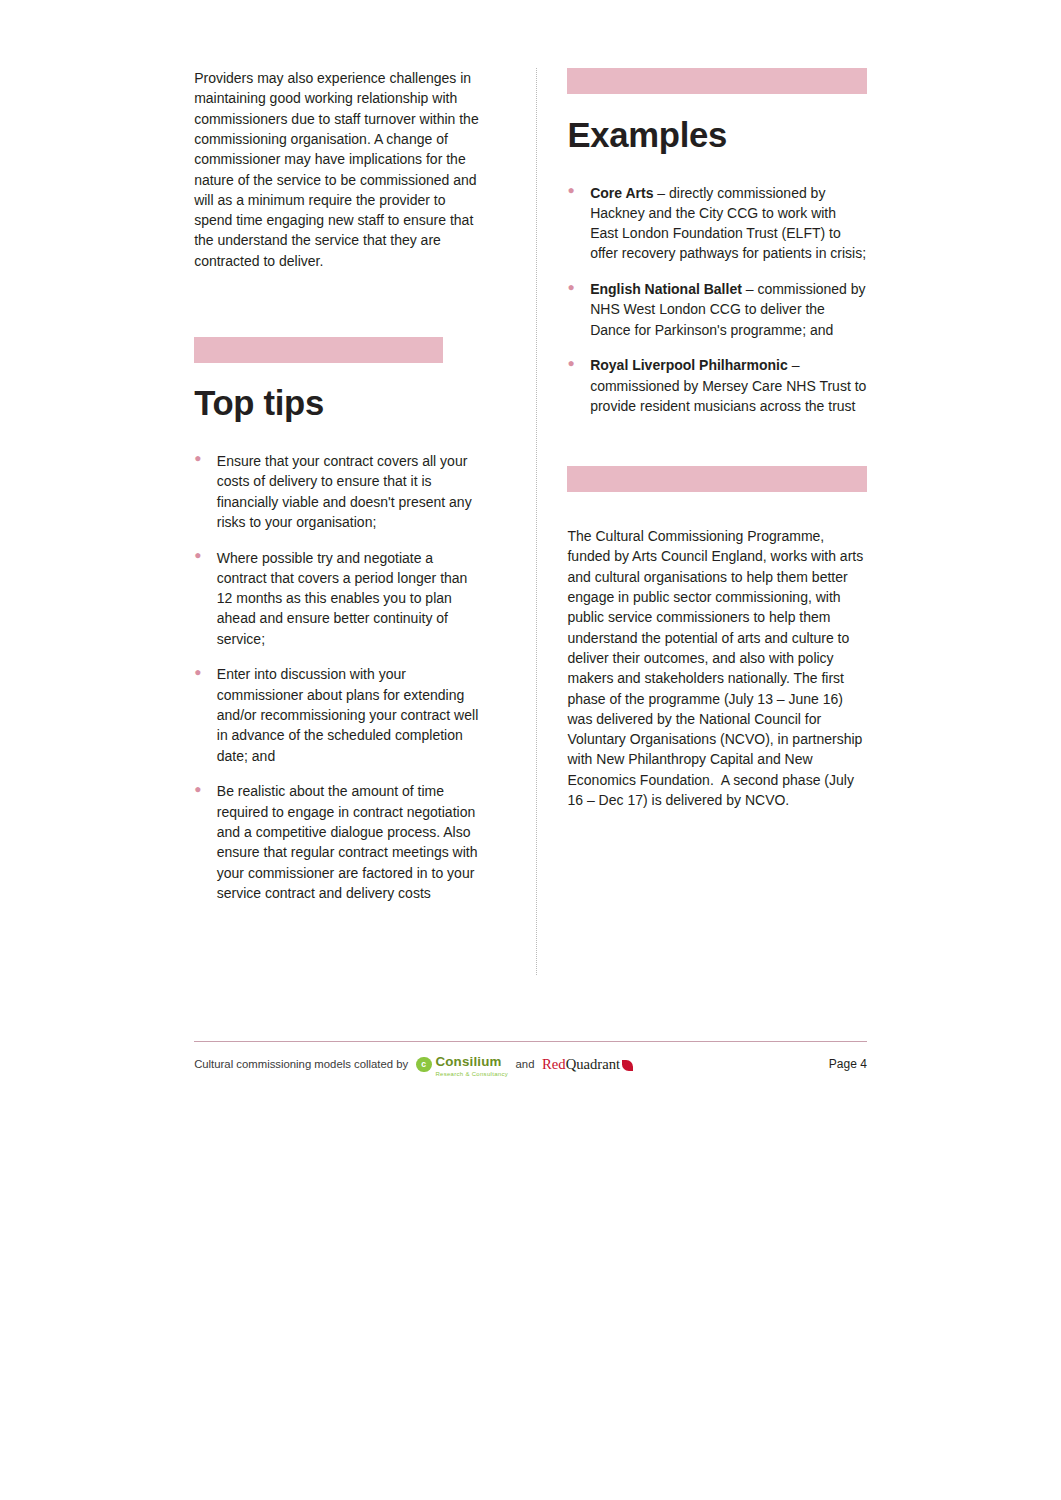Providers may also experience challenges in maintaining good working relationship with commissioners due to staff turnover within the commissioning organisation. A change of commissioner may have implications for the nature of the service to be commissioned and will as a minimum require the provider to spend time engaging new staff to ensure that the understand the service that they are contracted to deliver.
Top tips
Ensure that your contract covers all your costs of delivery to ensure that it is financially viable and doesn't present any risks to your organisation;
Where possible try and negotiate a contract that covers a period longer than 12 months as this enables you to plan ahead and ensure better continuity of service;
Enter into discussion with your commissioner about plans for extending and/or recommissioning your contract well in advance of the scheduled completion date; and
Be realistic about the amount of time required to engage in contract negotiation and a competitive dialogue process. Also ensure that regular contract meetings with your commissioner are factored in to your service contract and delivery costs
Examples
Core Arts – directly commissioned by Hackney and the City CCG to work with East London Foundation Trust (ELFT) to offer recovery pathways for patients in crisis;
English National Ballet – commissioned by NHS West London CCG to deliver the Dance for Parkinson's programme; and
Royal Liverpool Philharmonic – commissioned by Mersey Care NHS Trust to provide resident musicians across the trust
The Cultural Commissioning Programme, funded by Arts Council England, works with arts and cultural organisations to help them better engage in public sector commissioning, with public service commissioners to help them understand the potential of arts and culture to deliver their outcomes, and also with policy makers and stakeholders nationally. The first phase of the programme (July 13 – June 16) was delivered by the National Council for Voluntary Organisations (NCVO), in partnership with New Philanthropy Capital and New Economics Foundation. A second phase (July 16 – Dec 17) is delivered by NCVO.
Cultural commissioning models collated by c Consilium Research & Consultancy and Red Quadrant
Page 4